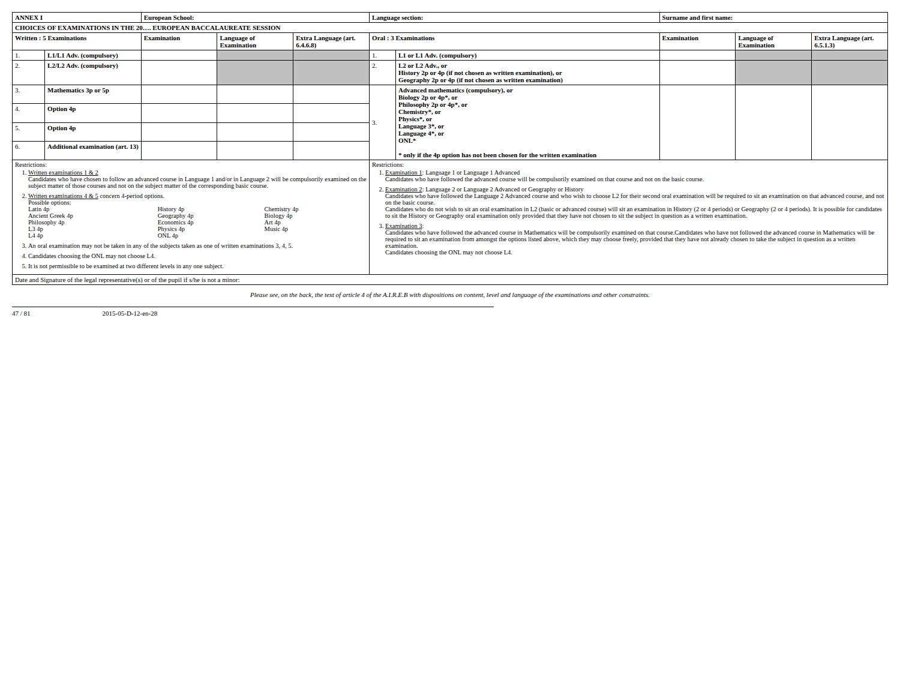| ANNEX I | European School: | Language section: | Surname and first name: |
| CHOICES OF EXAMINATIONS IN THE 20…. EUROPEAN BACCALAUREATE SESSION |
| Written : 5 Examinations | Examination | Language of Examination | Extra Language (art. 6.4.6.8) | Oral : 3 Examinations | Examination | Language of Examination | Extra Language (art. 6.5.1.3) |
| 1. | L1/L1 Adv. (compulsory) | | | | 1. | L1 or L1 Adv. (compulsory) | | | |
| 2. | L2/L2 Adv. (compulsory) | | | | 2. | L2 or L2 Adv., or History 2p or 4p (if not chosen as written examination), or Geography 2p or 4p (if not chosen as written examination) | | | |
| 3. | Mathematics 3p or 5p | | | | 3. | Advanced mathematics (compulsory), or Biology 2p or 4p*, or Philosophy 2p or 4p*, or Chemistry*, or Physics*, or Language 3*, or Language 4*, or ONL* * only if the 4p option has not been chosen for the written examination | | | |
| 4. | Option 4p | | | |
| 5. | Option 4p | | | |
| 6. | Additional examination (art. 13) | | | |
| Restrictions: Written examinations 1 & 2 Candidates who have chosen to follow an advanced course in Language 1 and/or in Language 2 will be compulsorily examined on the subject matter of those courses and not on the subject matter of the corresponding basic course. Written examinations 4 & 5 concern 4-period options. Possible options: / Latin 4p / History 4p / Chemistry 4p / / Ancient Greek 4p / Geography 4p / Biology 4p / / Philosophy 4p / Economics 4p / Art 4p / / L3 4p / Physics 4p / Music 4p / / L4 4p / ONL 4p / / An oral examination may not be taken in any of the subjects taken as one of written examinations 3, 4, 5. Candidates choosing the ONL may not choose L4. It is not permissible to be examined at two different levels in any one subject. | Restrictions: Examination 1 : Language 1 or Language 1 Advanced Candidates who have followed the advanced course will be compulsorily examined on that course and not on the basic course. Examination 2 : Language 2 or Language 2 Advanced or Geography or History Candidates who have followed the Language 2 Advanced course and who wish to choose L2 for their second oral examination will be required to sit an examination on that advanced course, and not on the basic course. Candidates who do not wish to sit an oral examination in L2 (basic or advanced course) will sit an examination in History (2 or 4 periods) or Geography (2 or 4 periods). It is possible for candidates to sit the History or Geography oral examination only provided that they have not chosen to sit the subject in question as a written examination. Examination 3 : Candidates who have followed the advanced course in Mathematics will be compulsorily examined on that course.Candidates who have not followed the advanced course in Mathematics will be required to sit an examination from amongst the options listed above, which they may choose freely, provided that they have not already chosen to take the subject in question as a written examination. Candidates choosing the ONL may not choose L4. |
| Date and Signature of the legal representative(s) or of the pupil if s/he is not a minor: |
Please see, on the back, the text of article 4 of the A.I.R.E.B with dispositions on content, level and language of the examinations and other constraints.
47 / 81 2015-05-D-12-en-28